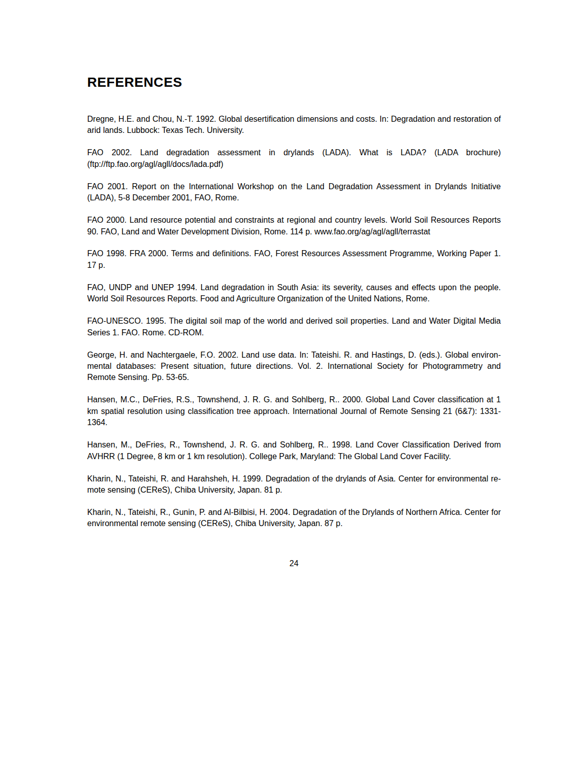REFERENCES
Dregne, H.E. and Chou, N.-T. 1992. Global desertification dimensions and costs. In: Degradation and restoration of arid lands. Lubbock: Texas Tech. University.
FAO 2002. Land degradation assessment in drylands (LADA). What is LADA? (LADA brochure) (ftp://ftp.fao.org/agl/agll/docs/lada.pdf)
FAO 2001. Report on the International Workshop on the Land Degradation Assessment in Drylands Initiative (LADA), 5-8 December 2001, FAO, Rome.
FAO 2000. Land resource potential and constraints at regional and country levels. World Soil Resources Reports 90. FAO, Land and Water Development Division, Rome. 114 p. www.fao.org/ag/agl/agll/terrastat
FAO 1998. FRA 2000. Terms and definitions. FAO, Forest Resources Assessment Programme, Working Paper 1. 17 p.
FAO, UNDP and UNEP 1994. Land degradation in South Asia: its severity, causes and effects upon the people. World Soil Resources Reports. Food and Agriculture Organization of the United Nations, Rome.
FAO-UNESCO. 1995. The digital soil map of the world and derived soil properties. Land and Water Digital Media Series 1. FAO. Rome. CD-ROM.
George, H. and Nachtergaele, F.O. 2002. Land use data. In: Tateishi. R. and Hastings, D. (eds.). Global environmental databases: Present situation, future directions. Vol. 2. International Society for Photogrammetry and Remote Sensing. Pp. 53-65.
Hansen, M.C., DeFries, R.S., Townshend, J. R. G. and Sohlberg, R.. 2000. Global Land Cover classification at 1 km spatial resolution using classification tree approach. International Journal of Remote Sensing 21 (6&7): 1331-1364.
Hansen, M., DeFries, R., Townshend, J. R. G. and Sohlberg, R.. 1998. Land Cover Classification Derived from AVHRR (1 Degree, 8 km or 1 km resolution). College Park, Maryland: The Global Land Cover Facility.
Kharin, N., Tateishi, R. and Harahsheh, H. 1999. Degradation of the drylands of Asia. Center for environmental remote sensing (CEReS), Chiba University, Japan. 81 p.
Kharin, N., Tateishi, R., Gunin, P. and Al-Bilbisi, H. 2004. Degradation of the Drylands of Northern Africa. Center for environmental remote sensing (CEReS), Chiba University, Japan. 87 p.
24